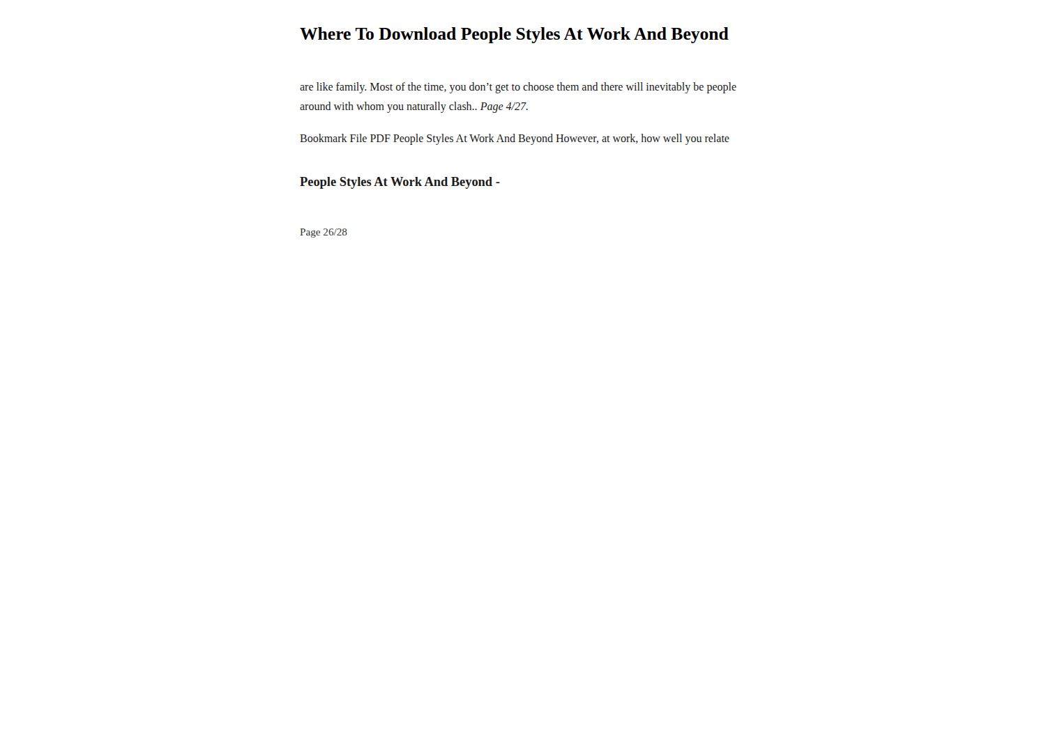Where To Download People Styles At Work And Beyond
are like family. Most of the time, you don’t get to choose them and there will inevitably be people around with whom you naturally clash.. Page 4/27.
Bookmark File PDF People Styles At Work And Beyond However, at work, how well you relate
People Styles At Work And Beyond -
Page 26/28